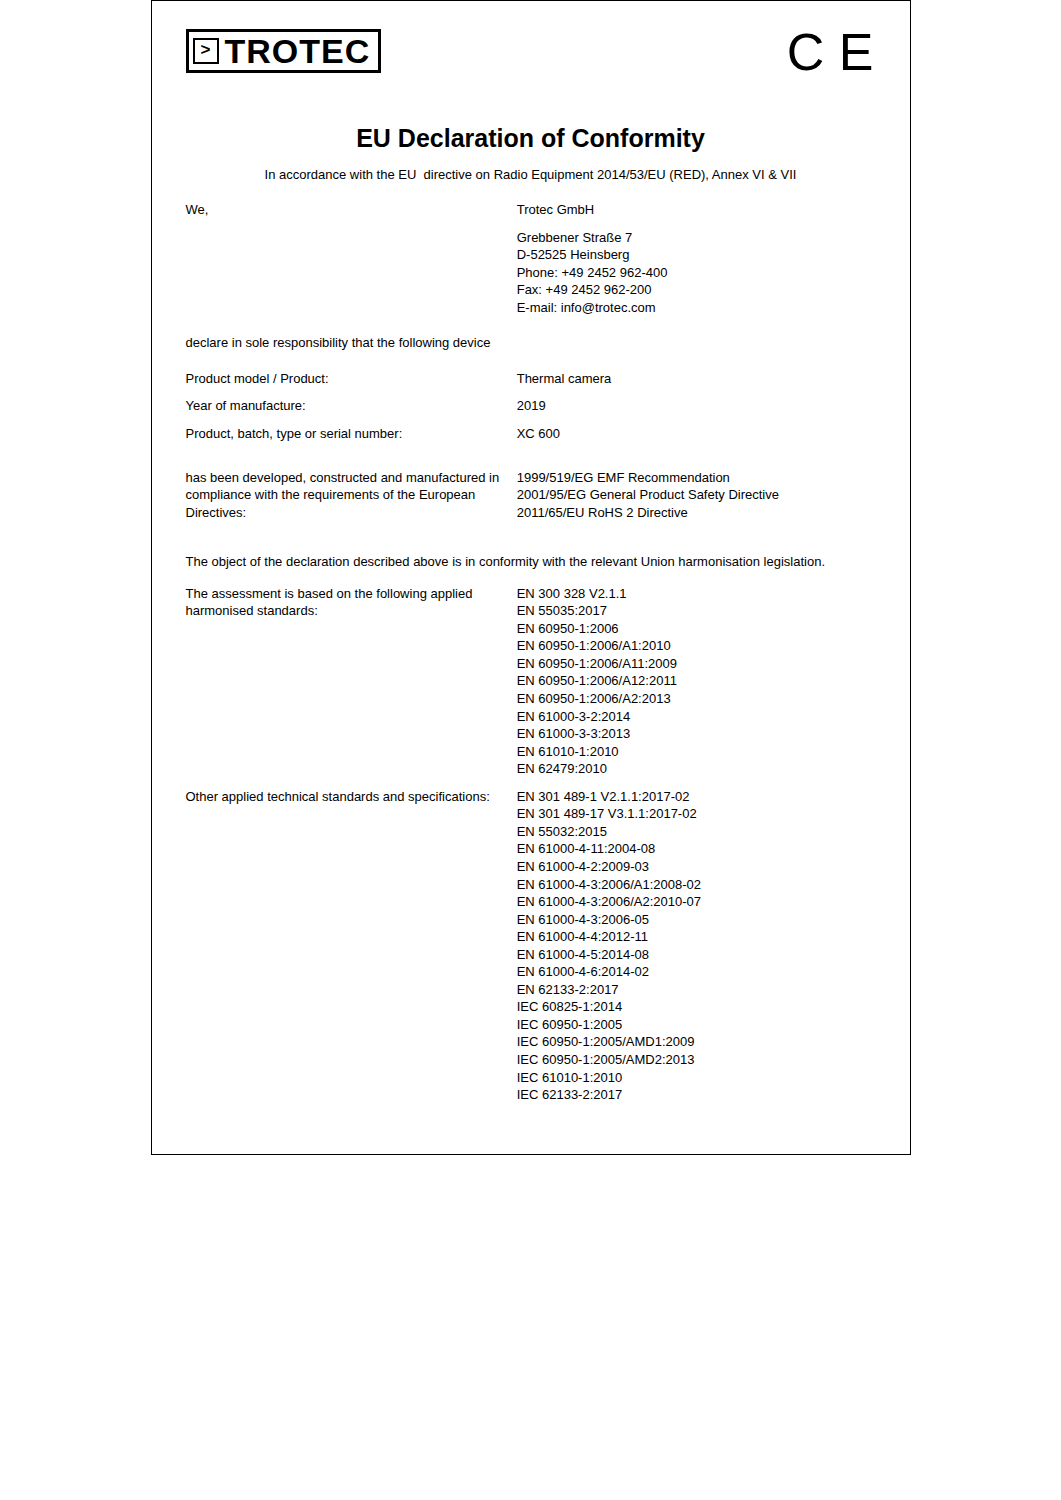>TROTEC
C E
EU Declaration of Conformity
In accordance with the EU directive on Radio Equipment 2014/53/EU (RED), Annex VI & VII
| We, | Trotec GmbH |
| | Grebbener Straße 7 D-52525 Heinsberg Phone: +49 2452 962-400 Fax: +49 2452 962-200 E-mail: info@trotec.com |
| declare in sole responsibility that the following device |
| Product model / Product: | Thermal camera |
| Year of manufacture: | 2019 |
| Product, batch, type or serial number: | XC 600 |
| has been developed, constructed and manufactured in compliance with the requirements of the European Directives: | 1999/519/EG EMF Recommendation 2001/95/EG General Product Safety Directive 2011/65/EU RoHS 2 Directive |
The object of the declaration described above is in conformity with the relevant Union harmonisation legislation.
| The assessment is based on the following applied harmonised standards: | EN 300 328 V2.1.1 EN 55035:2017 EN 60950-1:2006 EN 60950-1:2006/A1:2010 EN 60950-1:2006/A11:2009 EN 60950-1:2006/A12:2011 EN 60950-1:2006/A2:2013 EN 61000-3-2:2014 EN 61000-3-3:2013 EN 61010-1:2010 EN 62479:2010 |
| Other applied technical standards and specifications: | EN 301 489-1 V2.1.1:2017-02 EN 301 489-17 V3.1.1:2017-02 EN 55032:2015 EN 61000-4-11:2004-08 EN 61000-4-2:2009-03 EN 61000-4-3:2006/A1:2008-02 EN 61000-4-3:2006/A2:2010-07 EN 61000-4-3:2006-05 EN 61000-4-4:2012-11 EN 61000-4-5:2014-08 EN 61000-4-6:2014-02 EN 62133-2:2017 IEC 60825-1:2014 IEC 60950-1:2005 IEC 60950-1:2005/AMD1:2009 IEC 60950-1:2005/AMD2:2013 IEC 61010-1:2010 IEC 62133-2:2017 |